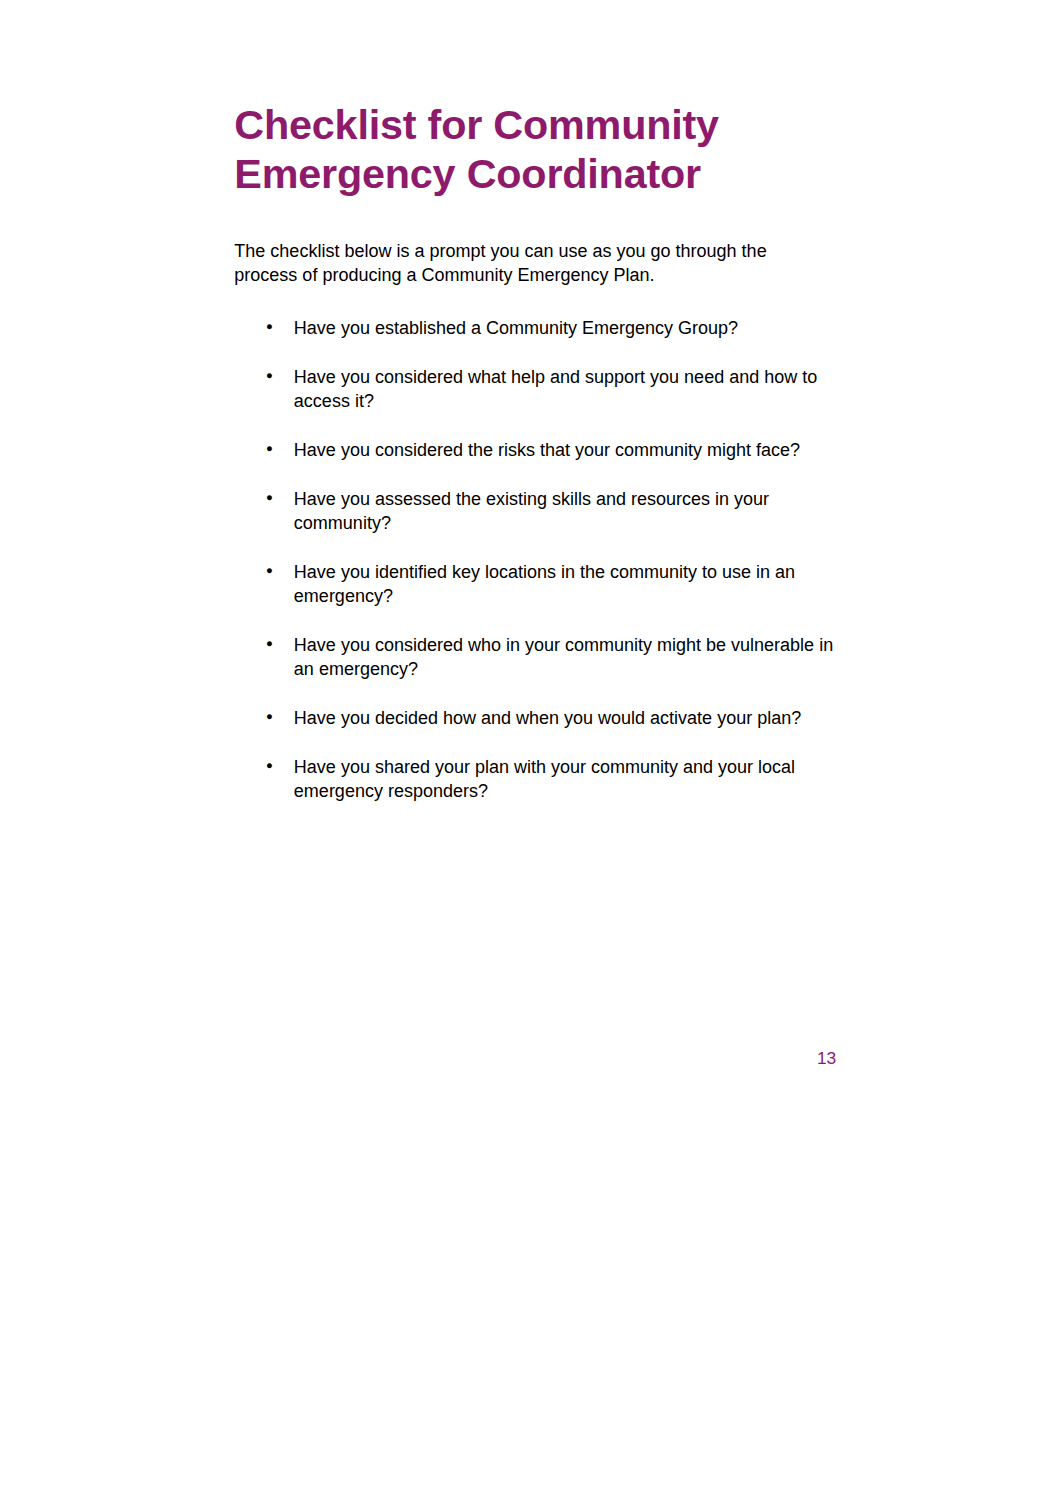Checklist for Community Emergency Coordinator
The checklist below is a prompt you can use as you go through the process of producing a Community Emergency Plan.
Have you established a Community Emergency Group?
Have you considered what help and support you need and how to access it?
Have you considered the risks that your community might face?
Have you assessed the existing skills and resources in your community?
Have you identified key locations in the community to use in an emergency?
Have you considered who in your community might be vulnerable in an emergency?
Have you decided how and when you would activate your plan?
Have you shared your plan with your community and your local emergency responders?
13